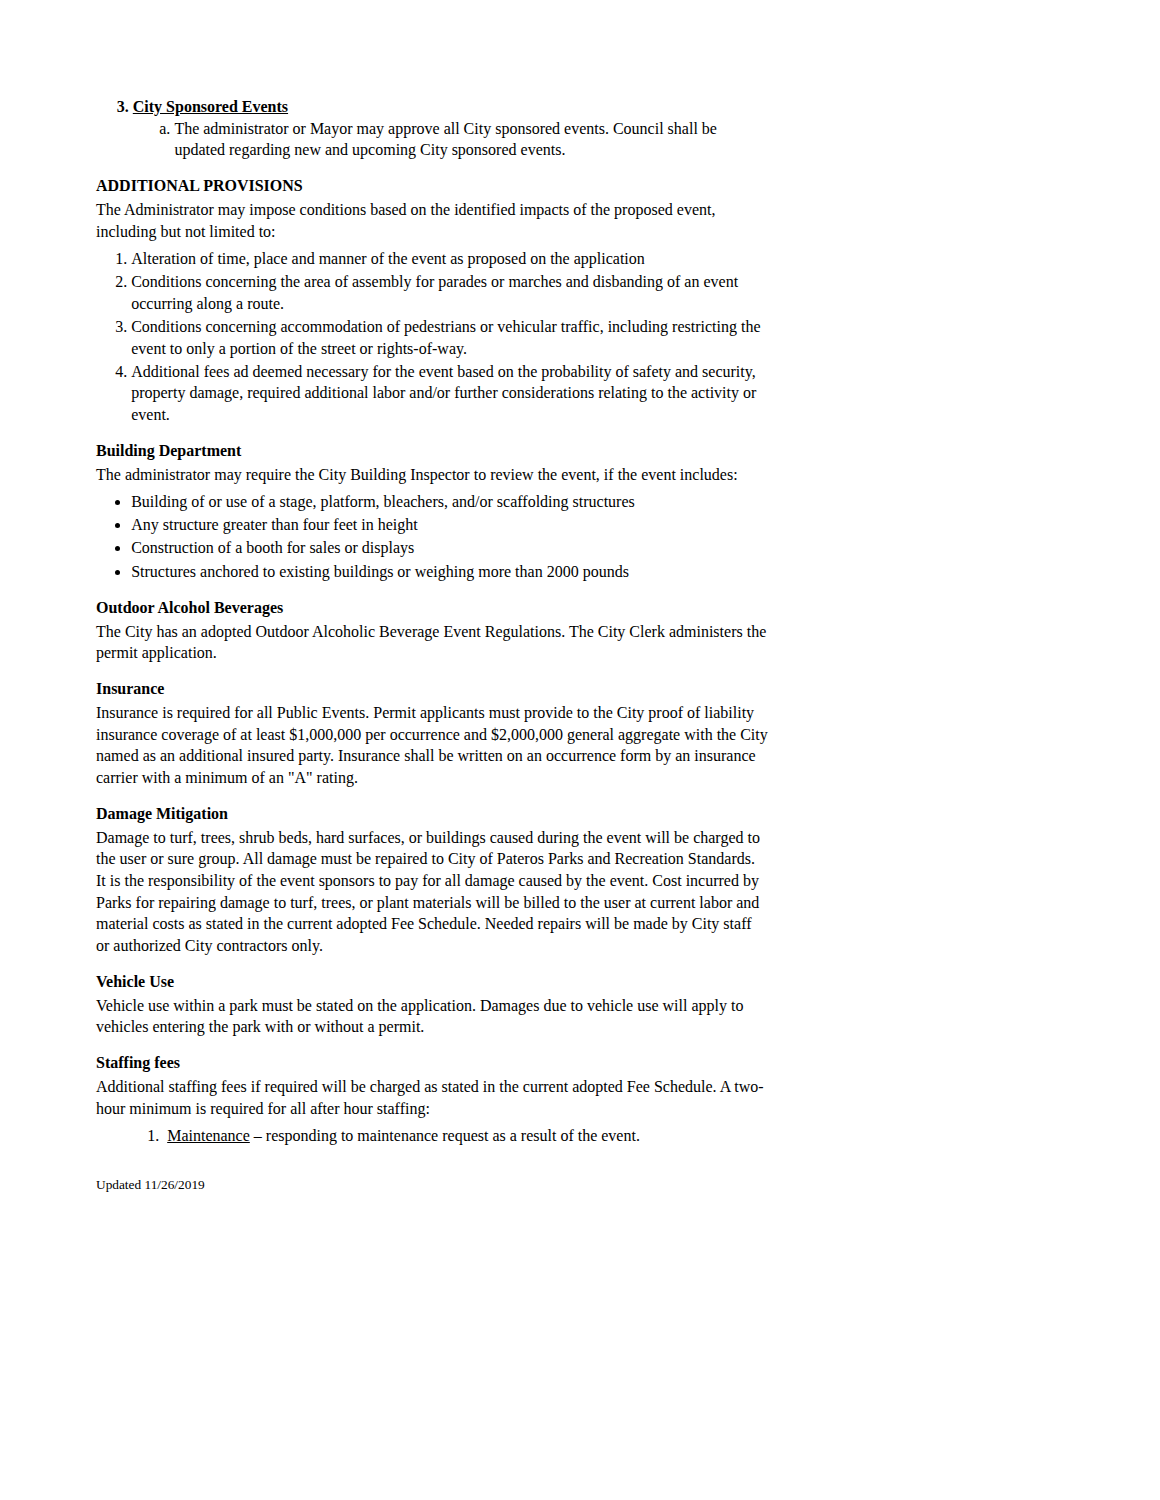City Sponsored Events
The administrator or Mayor may approve all City sponsored events. Council shall be updated regarding new and upcoming City sponsored events.
ADDITIONAL PROVISIONS
The Administrator may impose conditions based on the identified impacts of the proposed event, including but not limited to:
Alteration of time, place and manner of the event as proposed on the application
Conditions concerning the area of assembly for parades or marches and disbanding of an event occurring along a route.
Conditions concerning accommodation of pedestrians or vehicular traffic, including restricting the event to only a portion of the street or rights-of-way.
Additional fees ad deemed necessary for the event based on the probability of safety and security, property damage, required additional labor and/or further considerations relating to the activity or event.
Building Department
The administrator may require the City Building Inspector to review the event, if the event includes:
Building of or use of a stage, platform, bleachers, and/or scaffolding structures
Any structure greater than four feet in height
Construction of a booth for sales or displays
Structures anchored to existing buildings or weighing more than 2000 pounds
Outdoor Alcohol Beverages
The City has an adopted Outdoor Alcoholic Beverage Event Regulations. The City Clerk administers the permit application.
Insurance
Insurance is required for all Public Events. Permit applicants must provide to the City proof of liability insurance coverage of at least $1,000,000 per occurrence and $2,000,000 general aggregate with the City named as an additional insured party. Insurance shall be written on an occurrence form by an insurance carrier with a minimum of an "A" rating.
Damage Mitigation
Damage to turf, trees, shrub beds, hard surfaces, or buildings caused during the event will be charged to the user or sure group. All damage must be repaired to City of Pateros Parks and Recreation Standards. It is the responsibility of the event sponsors to pay for all damage caused by the event. Cost incurred by Parks for repairing damage to turf, trees, or plant materials will be billed to the user at current labor and material costs as stated in the current adopted Fee Schedule. Needed repairs will be made by City staff or authorized City contractors only.
Vehicle Use
Vehicle use within a park must be stated on the application. Damages due to vehicle use will apply to vehicles entering the park with or without a permit.
Staffing fees
Additional staffing fees if required will be charged as stated in the current adopted Fee Schedule. A two-hour minimum is required for all after hour staffing:
1. Maintenance – responding to maintenance request as a result of the event.
Updated 11/26/2019